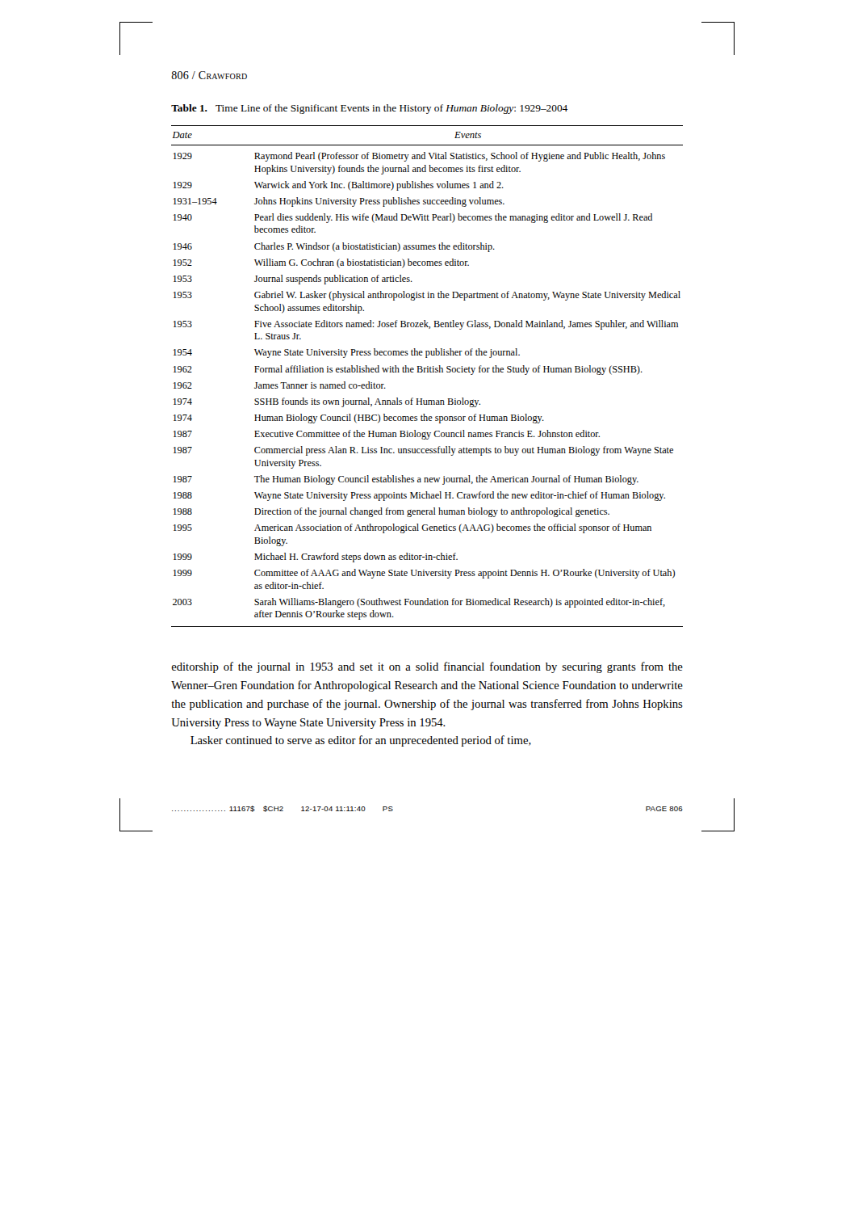806 / Crawford
Table 1. Time Line of the Significant Events in the History of Human Biology: 1929–2004
| Date | Events |
| --- | --- |
| 1929 | Raymond Pearl (Professor of Biometry and Vital Statistics, School of Hygiene and Public Health, Johns Hopkins University) founds the journal and becomes its first editor. |
| 1929 | Warwick and York Inc. (Baltimore) publishes volumes 1 and 2. |
| 1931–1954 | Johns Hopkins University Press publishes succeeding volumes. |
| 1940 | Pearl dies suddenly. His wife (Maud DeWitt Pearl) becomes the managing editor and Lowell J. Read becomes editor. |
| 1946 | Charles P. Windsor (a biostatistician) assumes the editorship. |
| 1952 | William G. Cochran (a biostatistician) becomes editor. |
| 1953 | Journal suspends publication of articles. |
| 1953 | Gabriel W. Lasker (physical anthropologist in the Department of Anatomy, Wayne State University Medical School) assumes editorship. |
| 1953 | Five Associate Editors named: Josef Brozek, Bentley Glass, Donald Mainland, James Spuhler, and William L. Straus Jr. |
| 1954 | Wayne State University Press becomes the publisher of the journal. |
| 1962 | Formal affiliation is established with the British Society for the Study of Human Biology (SSHB). |
| 1962 | James Tanner is named co-editor. |
| 1974 | SSHB founds its own journal, Annals of Human Biology . |
| 1974 | Human Biology Council (HBC) becomes the sponsor of Human Biology . |
| 1987 | Executive Committee of the Human Biology Council names Francis E. Johnston editor. |
| 1987 | Commercial press Alan R. Liss Inc. unsuccessfully attempts to buy out Human Biology from Wayne State University Press. |
| 1987 | The Human Biology Council establishes a new journal, the American Journal of Human Biology . |
| 1988 | Wayne State University Press appoints Michael H. Crawford the new editor-in-chief of Human Biology . |
| 1988 | Direction of the journal changed from general human biology to anthropological genetics. |
| 1995 | American Association of Anthropological Genetics (AAAG) becomes the official sponsor of Human Biology . |
| 1999 | Michael H. Crawford steps down as editor-in-chief. |
| 1999 | Committee of AAAG and Wayne State University Press appoint Dennis H. O’Rourke (University of Utah) as editor-in-chief. |
| 2003 | Sarah Williams-Blangero (Southwest Foundation for Biomedical Research) is appointed editor-in-chief, after Dennis O’Rourke steps down. |
editorship of the journal in 1953 and set it on a solid financial foundation by securing grants from the Wenner–Gren Foundation for Anthropological Research and the National Science Foundation to underwrite the publication and purchase of the journal. Ownership of the journal was transferred from Johns Hopkins University Press to Wayne State University Press in 1954.
Lasker continued to serve as editor for an unprecedented period of time,
.................. 11167$ $CH2 12-17-04 11:11:40 PS PAGE 806